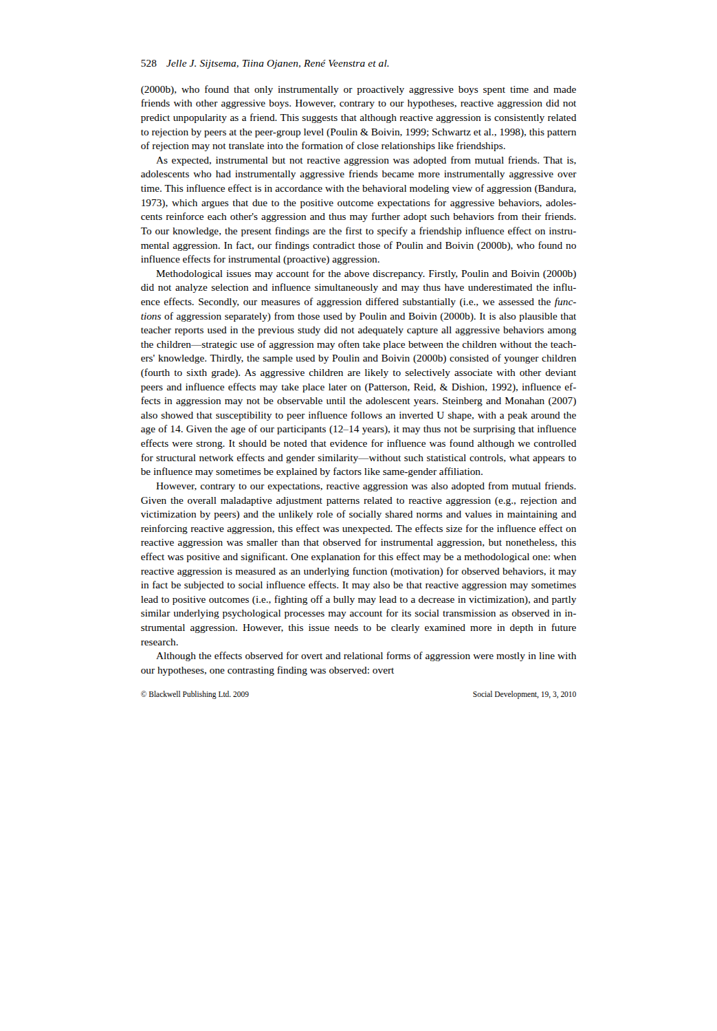528 Jelle J. Sijtsema, Tiina Ojanen, René Veenstra et al.
(2000b), who found that only instrumentally or proactively aggressive boys spent time and made friends with other aggressive boys. However, contrary to our hypotheses, reactive aggression did not predict unpopularity as a friend. This suggests that although reactive aggression is consistently related to rejection by peers at the peer-group level (Poulin & Boivin, 1999; Schwartz et al., 1998), this pattern of rejection may not translate into the formation of close relationships like friendships.
As expected, instrumental but not reactive aggression was adopted from mutual friends. That is, adolescents who had instrumentally aggressive friends became more instrumentally aggressive over time. This influence effect is in accordance with the behavioral modeling view of aggression (Bandura, 1973), which argues that due to the positive outcome expectations for aggressive behaviors, adolescents reinforce each other's aggression and thus may further adopt such behaviors from their friends. To our knowledge, the present findings are the first to specify a friendship influence effect on instrumental aggression. In fact, our findings contradict those of Poulin and Boivin (2000b), who found no influence effects for instrumental (proactive) aggression.
Methodological issues may account for the above discrepancy. Firstly, Poulin and Boivin (2000b) did not analyze selection and influence simultaneously and may thus have underestimated the influence effects. Secondly, our measures of aggression differed substantially (i.e., we assessed the functions of aggression separately) from those used by Poulin and Boivin (2000b). It is also plausible that teacher reports used in the previous study did not adequately capture all aggressive behaviors among the children—strategic use of aggression may often take place between the children without the teachers' knowledge. Thirdly, the sample used by Poulin and Boivin (2000b) consisted of younger children (fourth to sixth grade). As aggressive children are likely to selectively associate with other deviant peers and influence effects may take place later on (Patterson, Reid, & Dishion, 1992), influence effects in aggression may not be observable until the adolescent years. Steinberg and Monahan (2007) also showed that susceptibility to peer influence follows an inverted U shape, with a peak around the age of 14. Given the age of our participants (12–14 years), it may thus not be surprising that influence effects were strong. It should be noted that evidence for influence was found although we controlled for structural network effects and gender similarity—without such statistical controls, what appears to be influence may sometimes be explained by factors like same-gender affiliation.
However, contrary to our expectations, reactive aggression was also adopted from mutual friends. Given the overall maladaptive adjustment patterns related to reactive aggression (e.g., rejection and victimization by peers) and the unlikely role of socially shared norms and values in maintaining and reinforcing reactive aggression, this effect was unexpected. The effects size for the influence effect on reactive aggression was smaller than that observed for instrumental aggression, but nonetheless, this effect was positive and significant. One explanation for this effect may be a methodological one: when reactive aggression is measured as an underlying function (motivation) for observed behaviors, it may in fact be subjected to social influence effects. It may also be that reactive aggression may sometimes lead to positive outcomes (i.e., fighting off a bully may lead to a decrease in victimization), and partly similar underlying psychological processes may account for its social transmission as observed in instrumental aggression. However, this issue needs to be clearly examined more in depth in future research.
Although the effects observed for overt and relational forms of aggression were mostly in line with our hypotheses, one contrasting finding was observed: overt
© Blackwell Publishing Ltd. 2009
Social Development, 19, 3, 2010